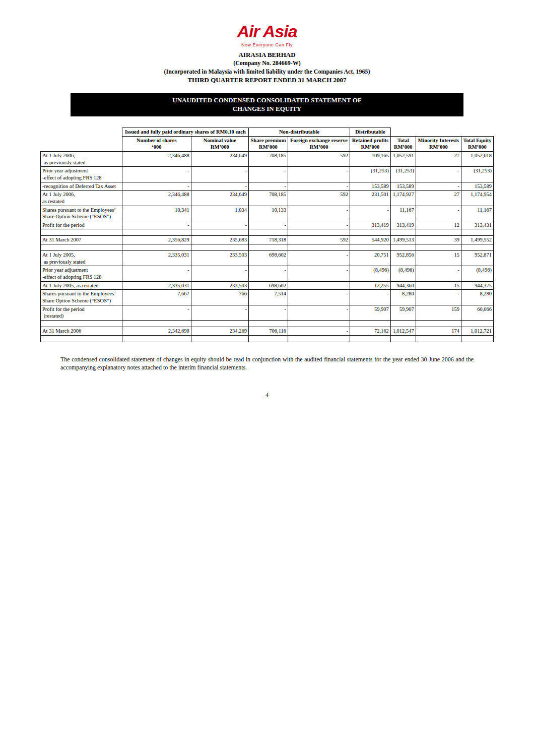Air Asia
Now Everyone Can Fly
AIRASIA BERHAD
(Company No. 284669-W)
(Incorporated in Malaysia with limited liability under the Companies Act, 1965)
THIRD QUARTER REPORT ENDED 31 MARCH 2007
UNAUDITED CONDENSED CONSOLIDATED STATEMENT OF
CHANGES IN EQUITY
| | Issued and fully paid ordinary shares of RM0.10 each | Non-distributable | Distributable | | | |
| --- | --- | --- | --- | --- | --- | --- |
| | Number of shares ‘000 | Nominal value RM’000 | Share premium RM’000 | Foreign exchange reserve RM’000 | Retained profits RM’000 | Total RM’000 | Minority Interests RM’000 | Total Equity RM’000 |
| At 1 July 2006, as previously stated | 2,346,488 | 234,649 | 708,185 | 592 | 109,165 | 1,052,591 | 27 | 1,052,618 |
| Prior year adjustment -effect of adopting FRS 128 | - | - | - | - | (31,253) | (31,253) | - | (31,253) |
| -recognition of Deferred Tax Asset | - | - | - | - | 153,589 | 153,589 | - | 153,589 |
| At 1 July 2006, as restated | 2,346,488 | 234,649 | 708,185 | 592 | 231,501 | 1,174,927 | 27 | 1,174,954 |
| Shares pursuant to the Employees’ Share Option Scheme (“ESOS”) | 10,341 | 1,034 | 10,133 | - | - | 11,167 | - | 11,167 |
| Profit for the period | - | - | - | - | 313,419 | 313,419 | 12 | 313,431 |
| At 31 March 2007 | 2,356,829 | 235,683 | 718,318 | 592 | 544,920 | 1,499,513 | 39 | 1,499,552 |
| At 1 July 2005, as previously stated | 2,335,031 | 233,503 | 698,602 | - | 20,751 | 952,856 | 15 | 952,871 |
| Prior year adjustment -effect of adopting FRS 128 | - | - | - | - | (8,496) | (8,496) | - | (8,496) |
| At 1 July 2005, as restated | 2,335,031 | 233,503 | 698,602 | - | 12,255 | 944,360 | 15 | 944,375 |
| Shares pursuant to the Employees’ Share Option Scheme (“ESOS”) | 7,667 | 766 | 7,514 | - | - | 8,280 | - | 8,280 |
| Profit for the period (restated) | - | - | - | - | 59,907 | 59,907 | 159 | 60,066 |
| At 31 March 2006 | 2,342,698 | 234,269 | 706,116 | - | 72,162 | 1,012,547 | 174 | 1,012,721 |
The condensed consolidated statement of changes in equity should be read in conjunction with the audited financial statements for the year ended 30 June 2006 and the accompanying explanatory notes attached to the interim financial statements.
4